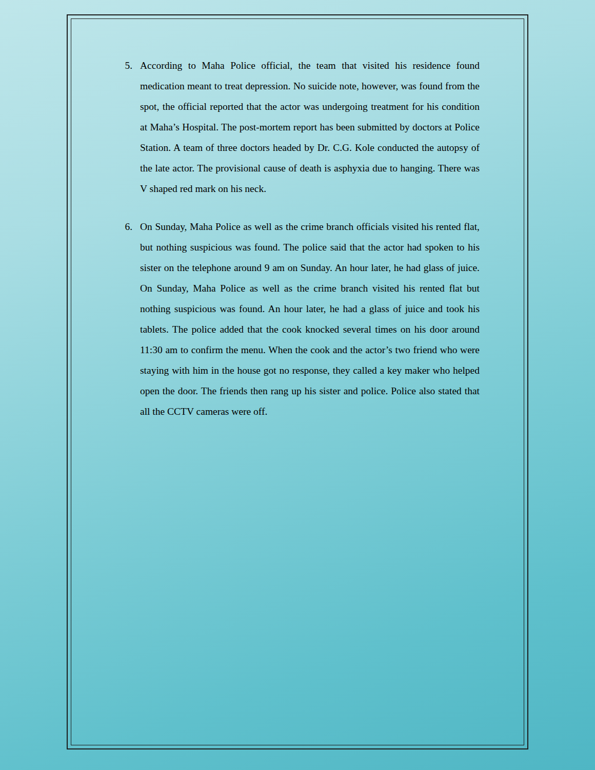According to Maha Police official, the team that visited his residence found medication meant to treat depression. No suicide note, however, was found from the spot, the official reported that the actor was undergoing treatment for his condition at Maha’s Hospital. The post-mortem report has been submitted by doctors at Police Station. A team of three doctors headed by Dr. C.G. Kole conducted the autopsy of the late actor. The provisional cause of death is asphyxia due to hanging. There was V shaped red mark on his neck.
On Sunday, Maha Police as well as the crime branch officials visited his rented flat, but nothing suspicious was found. The police said that the actor had spoken to his sister on the telephone around 9 am on Sunday. An hour later, he had glass of juice. On Sunday, Maha Police as well as the crime branch visited his rented flat but nothing suspicious was found. An hour later, he had a glass of juice and took his tablets. The police added that the cook knocked several times on his door around 11:30 am to confirm the menu. When the cook and the actor’s two friend who were staying with him in the house got no response, they called a key maker who helped open the door. The friends then rang up his sister and police. Police also stated that all the CCTV cameras were off.